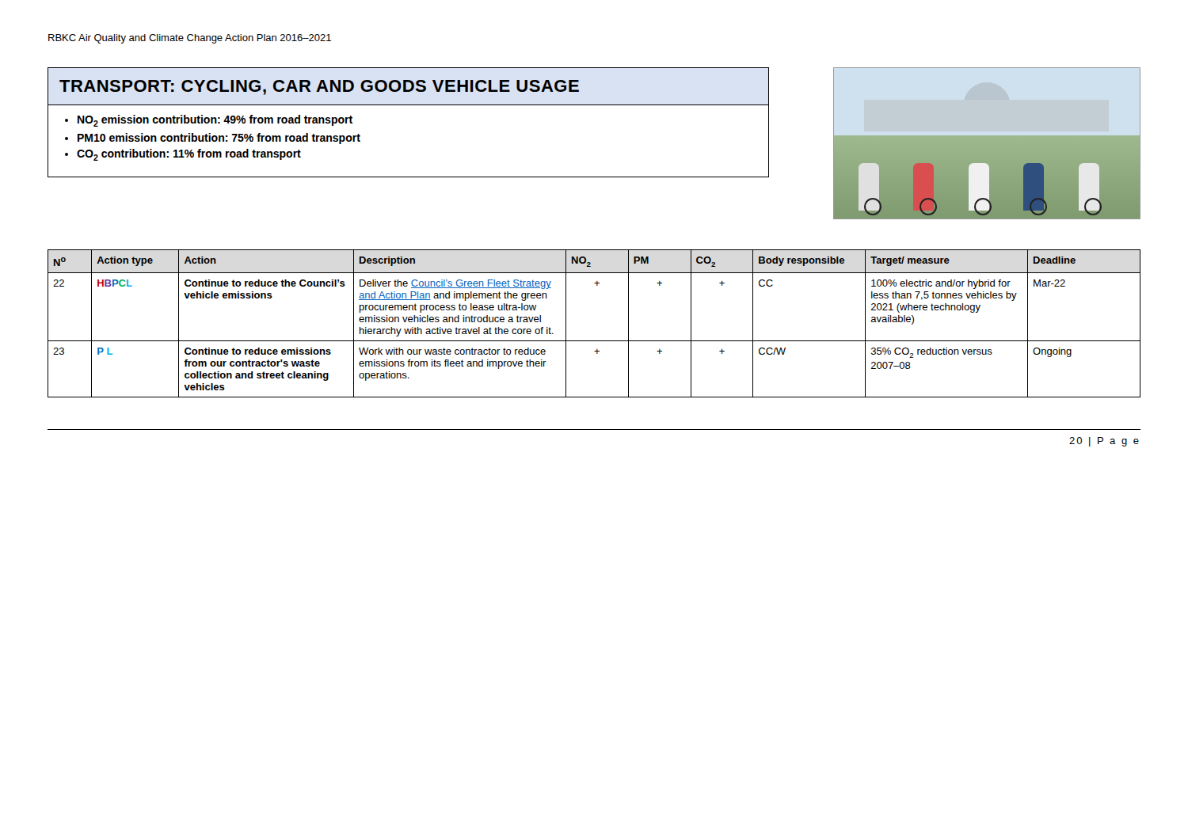RBKC Air Quality and Climate Change Action Plan 2016–2021
TRANSPORT: CYCLING, CAR AND GOODS VEHICLE USAGE
NO2 emission contribution: 49% from road transport
PM10 emission contribution: 75% from road transport
CO2 contribution: 11% from road transport
| N o | Action type | Action | Description | NO 2 | PM | CO 2 | Body responsible | Target/ measure | Deadline |
| --- | --- | --- | --- | --- | --- | --- | --- | --- | --- |
| 22 | H B P C L | Continue to reduce the Council’s vehicle emissions | Deliver the Council’s Green Fleet Strategy and Action Plan and implement the green procurement process to lease ultra-low emission vehicles and introduce a travel hierarchy with active travel at the core of it. | + | + | + | CC | 100% electric and/or hybrid for less than 7,5 tonnes vehicles by 2021 (where technology available) | Mar-22 |
| 23 | P L | Continue to reduce emissions from our contractor's waste collection and street cleaning vehicles | Work with our waste contractor to reduce emissions from its fleet and improve their operations. | + | + | + | CC/W | 35% CO 2 reduction versus 2007–08 | Ongoing |
20 | P a g e